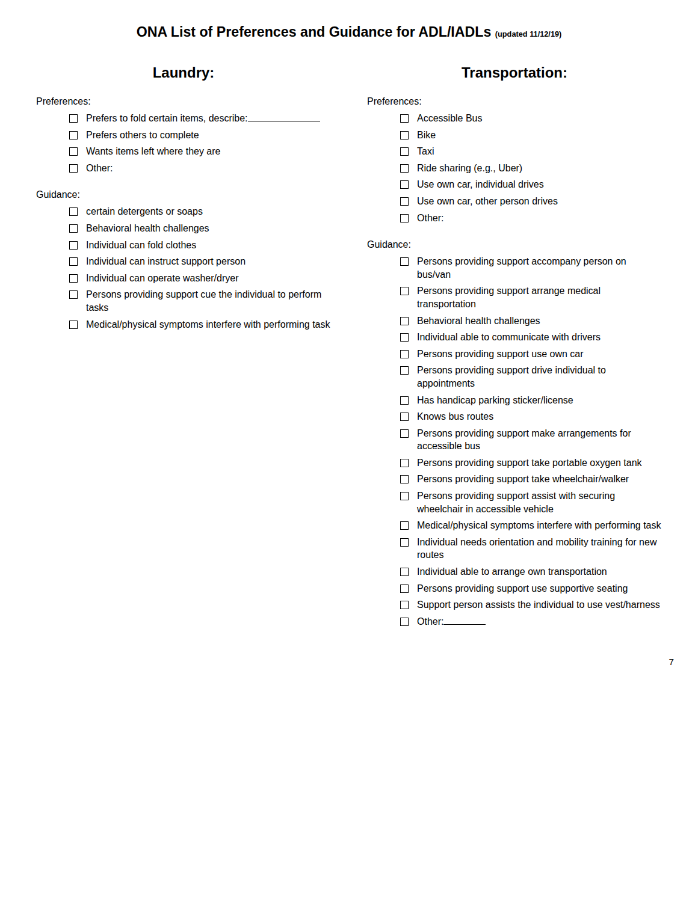ONA List of Preferences and Guidance for ADL/IADLs (updated 11/12/19)
Laundry:
Preferences:
Prefers to fold certain items, describe:
Prefers others to complete
Wants items left where they are
Other:
Guidance:
certain detergents or soaps
Behavioral health challenges
Individual can fold clothes
Individual can instruct support person
Individual can operate washer/dryer
Persons providing support cue the individual to perform tasks
Medical/physical symptoms interfere with performing task
Transportation:
Preferences:
Accessible Bus
Bike
Taxi
Ride sharing (e.g., Uber)
Use own car, individual drives
Use own car, other person drives
Other:
Guidance:
Persons providing support accompany person on bus/van
Persons providing support arrange medical transportation
Behavioral health challenges
Individual able to communicate with drivers
Persons providing support use own car
Persons providing support drive individual to appointments
Has handicap parking sticker/license
Knows bus routes
Persons providing support make arrangements for accessible bus
Persons providing support take portable oxygen tank
Persons providing support take wheelchair/walker
Persons providing support assist with securing wheelchair in accessible vehicle
Medical/physical symptoms interfere with performing task
Individual needs orientation and mobility training for new routes
Individual able to arrange own transportation
Persons providing support use supportive seating
Support person assists the individual to use vest/harness
Other:
7